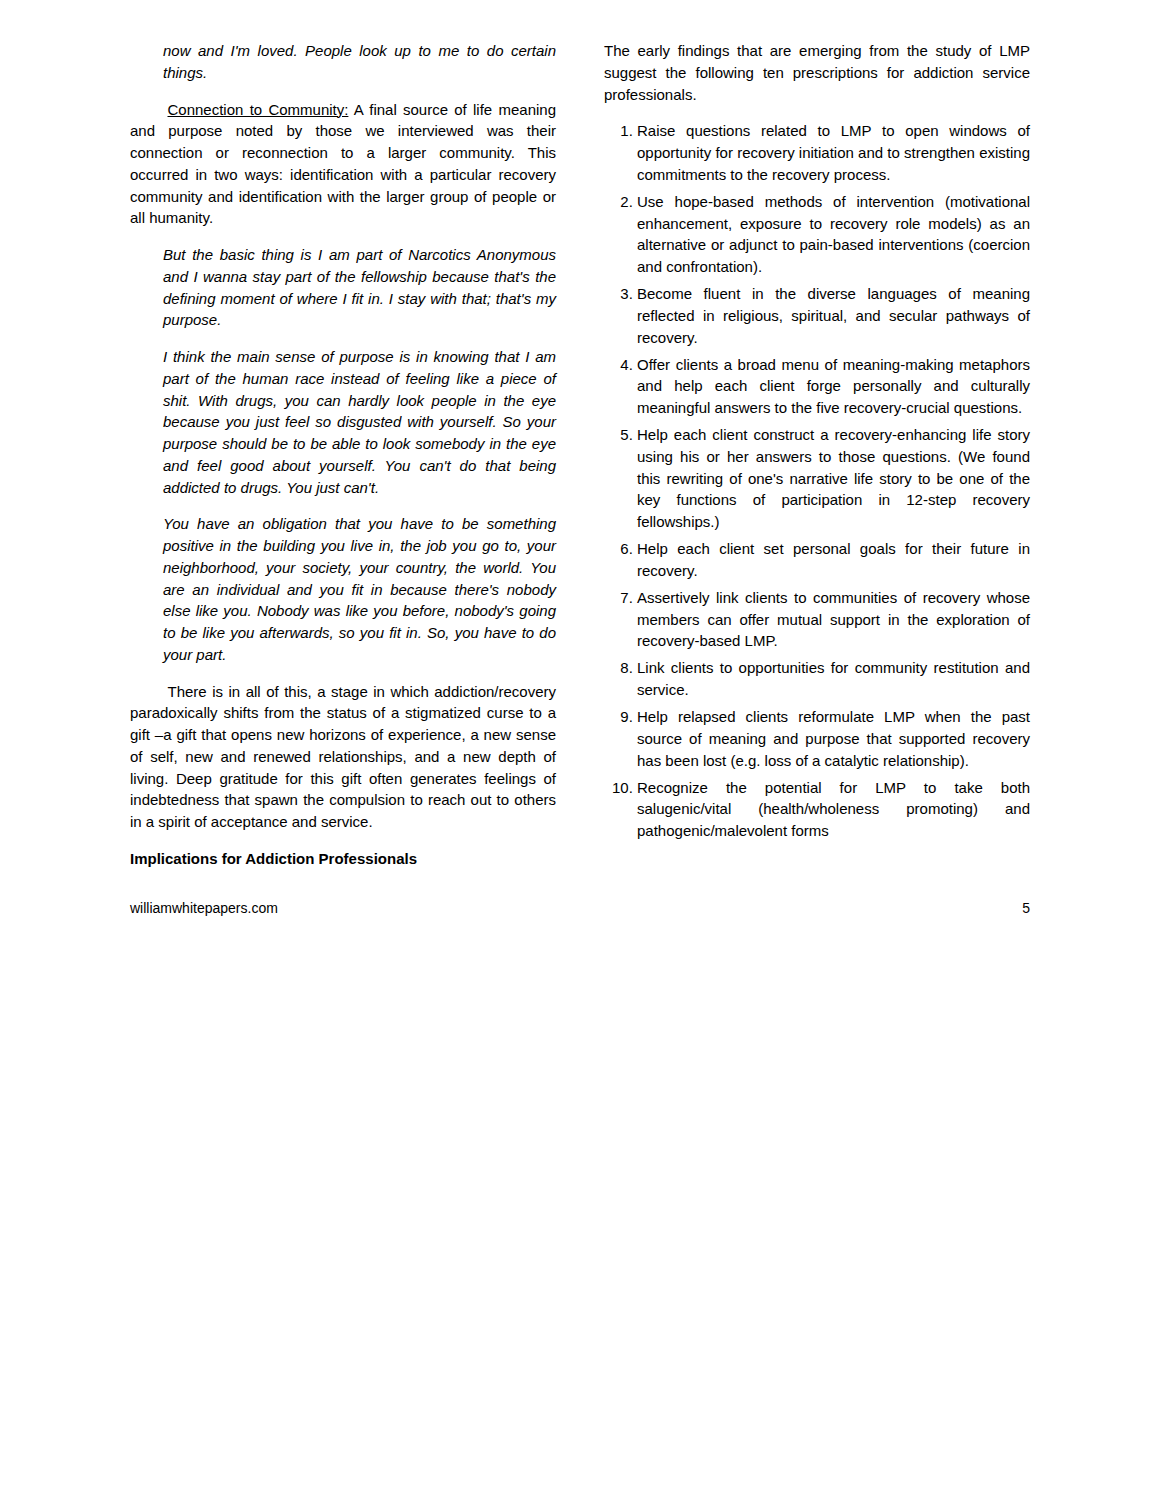now and I'm loved. People look up to me to do certain things.
Connection to Community: A final source of life meaning and purpose noted by those we interviewed was their connection or reconnection to a larger community. This occurred in two ways: identification with a particular recovery community and identification with the larger group of people or all humanity.
But the basic thing is I am part of Narcotics Anonymous and I wanna stay part of the fellowship because that's the defining moment of where I fit in. I stay with that; that's my purpose.
I think the main sense of purpose is in knowing that I am part of the human race instead of feeling like a piece of shit. With drugs, you can hardly look people in the eye because you just feel so disgusted with yourself. So your purpose should be to be able to look somebody in the eye and feel good about yourself. You can't do that being addicted to drugs. You just can't.
You have an obligation that you have to be something positive in the building you live in, the job you go to, your neighborhood, your society, your country, the world. You are an individual and you fit in because there's nobody else like you. Nobody was like you before, nobody's going to be like you afterwards, so you fit in. So, you have to do your part.
There is in all of this, a stage in which addiction/recovery paradoxically shifts from the status of a stigmatized curse to a gift –a gift that opens new horizons of experience, a new sense of self, new and renewed relationships, and a new depth of living. Deep gratitude for this gift often generates feelings of indebtedness that spawn the compulsion to reach out to others in a spirit of acceptance and service.
Implications for Addiction Professionals
The early findings that are emerging from the study of LMP suggest the following ten prescriptions for addiction service professionals.
Raise questions related to LMP to open windows of opportunity for recovery initiation and to strengthen existing commitments to the recovery process.
Use hope-based methods of intervention (motivational enhancement, exposure to recovery role models) as an alternative or adjunct to pain-based interventions (coercion and confrontation).
Become fluent in the diverse languages of meaning reflected in religious, spiritual, and secular pathways of recovery.
Offer clients a broad menu of meaning-making metaphors and help each client forge personally and culturally meaningful answers to the five recovery-crucial questions.
Help each client construct a recovery-enhancing life story using his or her answers to those questions. (We found this rewriting of one's narrative life story to be one of the key functions of participation in 12-step recovery fellowships.)
Help each client set personal goals for their future in recovery.
Assertively link clients to communities of recovery whose members can offer mutual support in the exploration of recovery-based LMP.
Link clients to opportunities for community restitution and service.
Help relapsed clients reformulate LMP when the past source of meaning and purpose that supported recovery has been lost (e.g. loss of a catalytic relationship).
Recognize the potential for LMP to take both salugenic/vital (health/wholeness promoting) and pathogenic/malevolent forms
williamwhitepapers.com
5